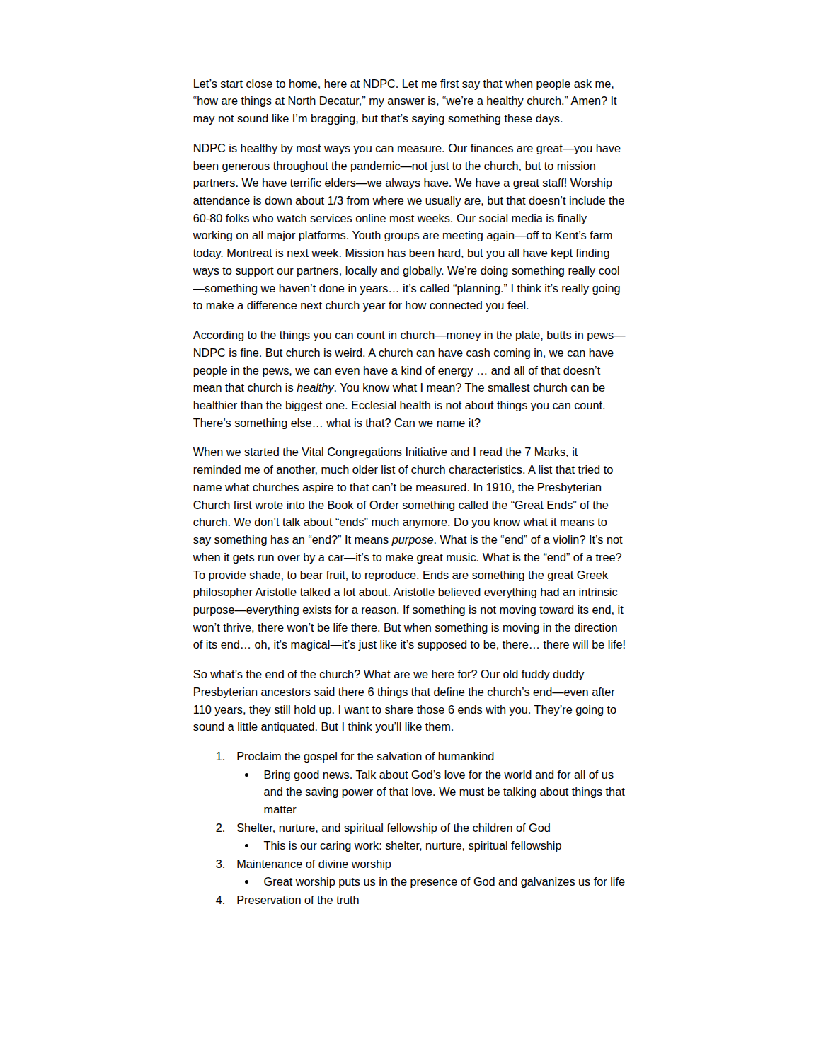Let’s start close to home, here at NDPC. Let me first say that when people ask me, “how are things at North Decatur,” my answer is, “we’re a healthy church.” Amen? It may not sound like I’m bragging, but that’s saying something these days.
NDPC is healthy by most ways you can measure. Our finances are great—you have been generous throughout the pandemic—not just to the church, but to mission partners. We have terrific elders—we always have. We have a great staff! Worship attendance is down about 1/3 from where we usually are, but that doesn’t include the 60-80 folks who watch services online most weeks. Our social media is finally working on all major platforms. Youth groups are meeting again—off to Kent’s farm today. Montreat is next week. Mission has been hard, but you all have kept finding ways to support our partners, locally and globally. We’re doing something really cool—something we haven’t done in years… it’s called “planning.” I think it’s really going to make a difference next church year for how connected you feel.
According to the things you can count in church—money in the plate, butts in pews—NDPC is fine. But church is weird. A church can have cash coming in, we can have people in the pews, we can even have a kind of energy … and all of that doesn’t mean that church is healthy. You know what I mean? The smallest church can be healthier than the biggest one. Ecclesial health is not about things you can count. There’s something else… what is that? Can we name it?
When we started the Vital Congregations Initiative and I read the 7 Marks, it reminded me of another, much older list of church characteristics. A list that tried to name what churches aspire to that can’t be measured. In 1910, the Presbyterian Church first wrote into the Book of Order something called the “Great Ends” of the church. We don’t talk about “ends” much anymore. Do you know what it means to say something has an “end?” It means purpose. What is the “end” of a violin? It’s not when it gets run over by a car—it’s to make great music. What is the “end” of a tree? To provide shade, to bear fruit, to reproduce. Ends are something the great Greek philosopher Aristotle talked a lot about. Aristotle believed everything had an intrinsic purpose—everything exists for a reason. If something is not moving toward its end, it won’t thrive, there won’t be life there. But when something is moving in the direction of its end… oh, it's magical—it’s just like it’s supposed to be, there… there will be life!
So what’s the end of the church? What are we here for? Our old fuddy duddy Presbyterian ancestors said there 6 things that define the church’s end—even after 110 years, they still hold up. I want to share those 6 ends with you. They’re going to sound a little antiquated. But I think you’ll like them.
Proclaim the gospel for the salvation of humankind
Bring good news. Talk about God’s love for the world and for all of us and the saving power of that love. We must be talking about things that matter
Shelter, nurture, and spiritual fellowship of the children of God
This is our caring work: shelter, nurture, spiritual fellowship
Maintenance of divine worship
Great worship puts us in the presence of God and galvanizes us for life
Preservation of the truth